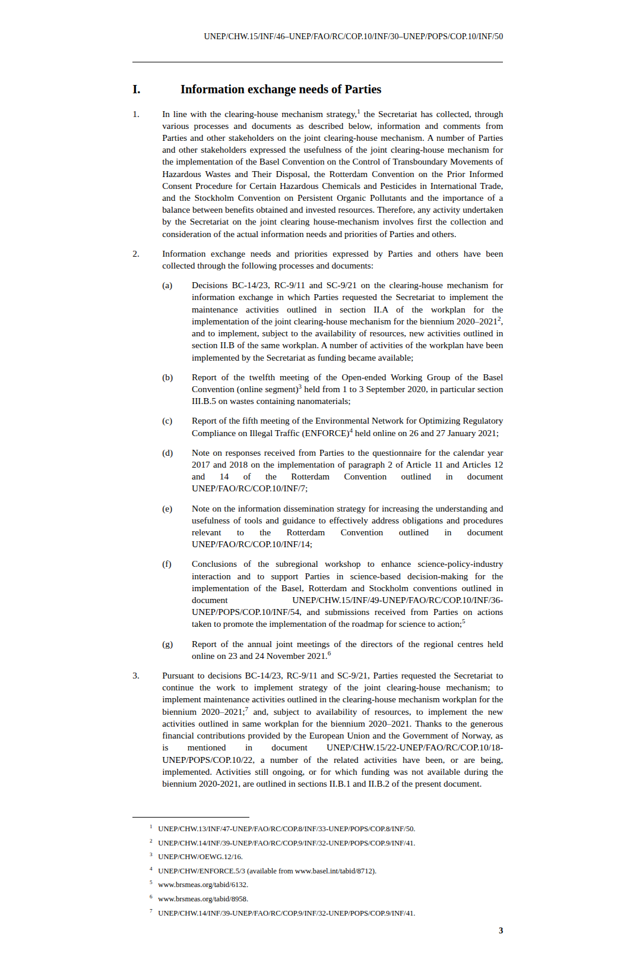UNEP/CHW.15/INF/46–UNEP/FAO/RC/COP.10/INF/30–UNEP/POPS/COP.10/INF/50
I. Information exchange needs of Parties
1.
In line with the clearing-house mechanism strategy,1 the Secretariat has collected, through various processes and documents as described below, information and comments from Parties and other stakeholders on the joint clearing-house mechanism. A number of Parties and other stakeholders expressed the usefulness of the joint clearing-house mechanism for the implementation of the Basel Convention on the Control of Transboundary Movements of Hazardous Wastes and Their Disposal, the Rotterdam Convention on the Prior Informed Consent Procedure for Certain Hazardous Chemicals and Pesticides in International Trade, and the Stockholm Convention on Persistent Organic Pollutants and the importance of a balance between benefits obtained and invested resources. Therefore, any activity undertaken by the Secretariat on the joint clearing house-mechanism involves first the collection and consideration of the actual information needs and priorities of Parties and others.
2.
Information exchange needs and priorities expressed by Parties and others have been collected through the following processes and documents:
(a)
Decisions BC-14/23, RC-9/11 and SC-9/21 on the clearing-house mechanism for information exchange in which Parties requested the Secretariat to implement the maintenance activities outlined in section II.A of the workplan for the implementation of the joint clearing-house mechanism for the biennium 2020–20212, and to implement, subject to the availability of resources, new activities outlined in section II.B of the same workplan. A number of activities of the workplan have been implemented by the Secretariat as funding became available;
(b)
Report of the twelfth meeting of the Open-ended Working Group of the Basel Convention (online segment)3 held from 1 to 3 September 2020, in particular section III.B.5 on wastes containing nanomaterials;
(c)
Report of the fifth meeting of the Environmental Network for Optimizing Regulatory Compliance on Illegal Traffic (ENFORCE)4 held online on 26 and 27 January 2021;
(d)
Note on responses received from Parties to the questionnaire for the calendar year 2017 and 2018 on the implementation of paragraph 2 of Article 11 and Articles 12 and 14 of the Rotterdam Convention outlined in document UNEP/FAO/RC/COP.10/INF/7;
(e)
Note on the information dissemination strategy for increasing the understanding and usefulness of tools and guidance to effectively address obligations and procedures relevant to the Rotterdam Convention outlined in document UNEP/FAO/RC/COP.10/INF/14;
(f)
Conclusions of the subregional workshop to enhance science-policy-industry interaction and to support Parties in science-based decision-making for the implementation of the Basel, Rotterdam and Stockholm conventions outlined in document UNEP/CHW.15/INF/49-UNEP/FAO/RC/COP.10/INF/36-UNEP/POPS/COP.10/INF/54, and submissions received from Parties on actions taken to promote the implementation of the roadmap for science to action;5
(g)
Report of the annual joint meetings of the directors of the regional centres held online on 23 and 24 November 2021.6
3.
Pursuant to decisions BC-14/23, RC-9/11 and SC-9/21, Parties requested the Secretariat to continue the work to implement strategy of the joint clearing-house mechanism; to implement maintenance activities outlined in the clearing-house mechanism workplan for the biennium 2020–2021;7 and, subject to availability of resources, to implement the new activities outlined in same workplan for the biennium 2020–2021. Thanks to the generous financial contributions provided by the European Union and the Government of Norway, as is mentioned in document UNEP/CHW.15/22-UNEP/FAO/RC/COP.10/18-UNEP/POPS/COP.10/22, a number of the related activities have been, or are being, implemented. Activities still ongoing, or for which funding was not available during the biennium 2020-2021, are outlined in sections II.B.1 and II.B.2 of the present document.
1 UNEP/CHW.13/INF/47-UNEP/FAO/RC/COP.8/INF/33-UNEP/POPS/COP.8/INF/50.
2 UNEP/CHW.14/INF/39-UNEP/FAO/RC/COP.9/INF/32-UNEP/POPS/COP.9/INF/41.
3 UNEP/CHW/OEWG.12/16.
4 UNEP/CHW/ENFORCE.5/3 (available from www.basel.int/tabid/8712).
5 www.brsmeas.org/tabid/6132.
6 www.brsmeas.org/tabid/8958.
7 UNEP/CHW.14/INF/39-UNEP/FAO/RC/COP.9/INF/32-UNEP/POPS/COP.9/INF/41.
3